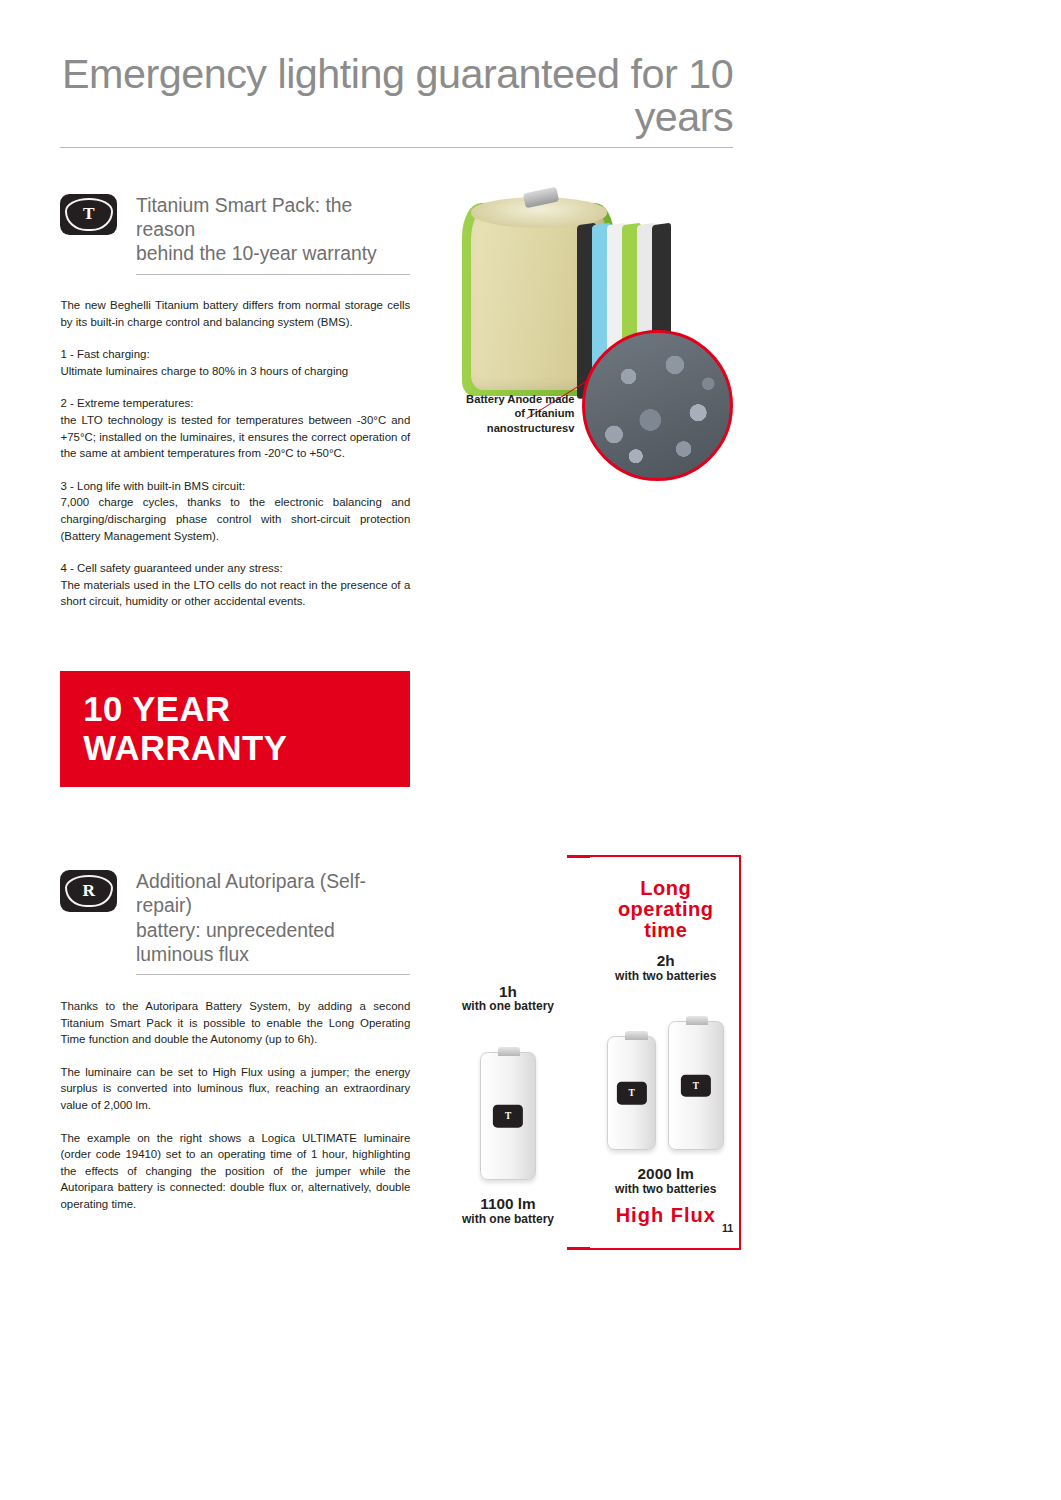Emergency lighting guaranteed for 10 years
T
Titanium Smart Pack: the reason
behind the 10-year warranty
The new Beghelli Titanium battery differs from normal storage cells by its built-in charge control and balancing system (BMS).
1 - Fast charging:
Ultimate luminaires charge to 80% in 3 hours of charging
2 - Extreme temperatures:
the LTO technology is tested for temperatures between -30°C and +75°C; installed on the luminaires, it ensures the correct operation of the same at ambient temperatures from -20°C to +50°C.
3 - Long life with built-in BMS circuit:
7,000 charge cycles, thanks to the electronic balancing and charging/discharging phase control with short-circuit protection (Battery Management System).
4 - Cell safety guaranteed under any stress:
The materials used in the LTO cells do not react in the presence of a short circuit, humidity or other accidental events.
10 YEAR WARRANTY
Battery Anode made
of Titanium
nanostructuresv
R
Additional Autoripara (Self-repair)
battery: unprecedented luminous flux
Thanks to the Autoripara Battery System, by adding a second Titanium Smart Pack it is possible to enable the Long Operating Time function and double the Autonomy (up to 6h).
The luminaire can be set to High Flux using a jumper; the energy surplus is converted into luminous flux, reaching an extraordinary value of 2,000 lm.
The example on the right shows a Logica ULTIMATE luminaire (order code 19410) set to an operating time of 1 hour, highlighting the effects of changing the position of the jumper while the Autoripara battery is connected: double flux or, alternatively, double operating time.
1hwith one battery
T
1100 lmwith one battery
Long
operating
time
2hwith two batteries
T
T
2000 lmwith two batteries
High Flux
11